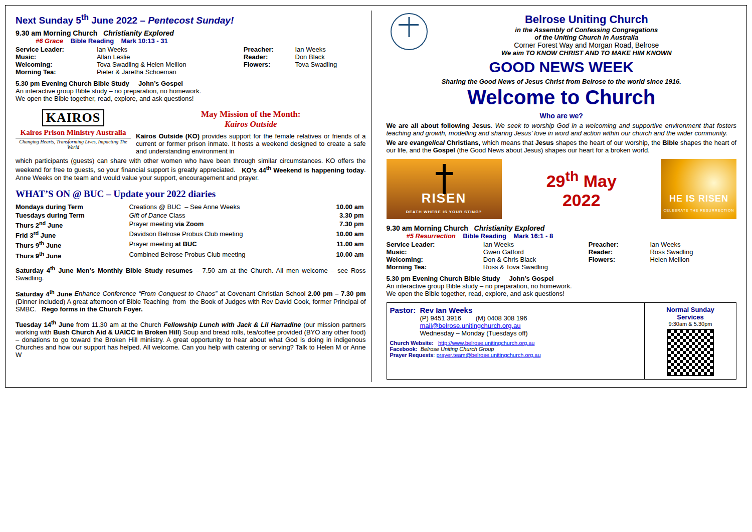Next Sunday 5th June 2022 – Pentecost Sunday!
9.30 am Morning Church Christianity Explored
#6 Grace Bible Reading Mark 10:13 - 31
| Service Leader: | Ian Weeks | Preacher: | Ian Weeks |
| Music: | Allan Leslie | Reader: | Don Black |
| Welcoming: | Tova Swadling & Helen Meillon | Flowers: | Tova Swadling |
| Morning Tea: | Pieter & Jaretha Schoeman |
5.30 pm Evening Church Bible Study John’s Gospel
An interactive group Bible study – no preparation, no homework.
We open the Bible together, read, explore, and ask questions!
KAIROS
Kairos Prison Ministry Australia
Changing Hearts, Transforming Lives, Impacting The World
May Mission of the Month:Kairos Outside
Kairos Outside (KO) provides support for the female relatives or friends of a current or former prison inmate. It hosts a weekend designed to create a safe and understanding environment in
which participants (guests) can share with other women who have been through similar circumstances. KO offers the weekend for free to guests, so your financial support is greatly appreciated. KO’s 44th Weekend is happening today. Anne Weeks on the team and would value your support, encouragement and prayer.
WHAT’S ON @ BUC – Update your 2022 diaries
| Mondays during Term | Creations @ BUC – See Anne Weeks | 10.00 am |
| Tuesdays during Term | Gift of Dance Class | 3.30 pm |
| Thurs 2 nd June | Prayer meeting via Zoom | 7.30 pm |
| Frid 3 rd June | Davidson Belrose Probus Club meeting | 10.00 am |
| Thurs 9 th June | Prayer meeting at BUC | 11.00 am |
| Thurs 9 th June | Combined Belrose Probus Club meeting | 10.00 am |
Saturday 4th June Men’s Monthly Bible Study resumes – 7.50 am at the Church. All men welcome – see Ross Swadling.
Saturday 4th June Enhance Conference “From Conquest to Chaos” at Covenant Christian School 2.00 pm – 7.30 pm (Dinner included) A great afternoon of Bible Teaching from the Book of Judges with Rev David Cook, former Principal of SMBC. Rego forms in the Church Foyer.
Tuesday 14th June from 11.30 am at the Church Fellowship Lunch with Jack & Lil Harradine (our mission partners working with Bush Church Aid & UAICC in Broken Hill) Soup and bread rolls, tea/coffee provided (BYO any other food) – donations to go toward the Broken Hill ministry. A great opportunity to hear about what God is doing in indigenous Churches and how our support has helped. All welcome. Can you help with catering or serving? Talk to Helen M or Anne W
Belrose Uniting Church
in the Assembly of Confessing Congregations
of the Uniting Church in Australia
Corner Forest Way and Morgan Road, Belrose
We aim TO KNOW CHRIST AND TO MAKE HIM KNOWN
GOOD NEWS WEEK
Sharing the Good News of Jesus Christ from Belrose to the world since 1916.
Welcome to Church
Who are we?
We are all about following Jesus. We seek to worship God in a welcoming and supportive environment that fosters teaching and growth, modelling and sharing Jesus’ love in word and action within our church and the wider community.
We are evangelical Christians, which means that Jesus shapes the heart of our worship, the Bible shapes the heart of our life, and the Gospel (the Good News about Jesus) shapes our heart for a broken world.
RISEN
DEATH WHERE IS YOUR STING?
29th May
2022
HE IS RISEN
CELEBRATE THE RESURRECTION
9.30 am Morning Church Christianity Explored
#5 Resurrection Bible Reading Mark 16:1 - 8
| Service Leader: | Ian Weeks | Preacher: | Ian Weeks |
| Music: | Gwen Gatford | Reader: | Ross Swadling |
| Welcoming: | Don & Chris Black | Flowers: | Helen Meillon |
| Morning Tea: | Ross & Tova Swadling |
5.30 pm Evening Church Bible Study John’s Gospel
An interactive group Bible study – no preparation, no homework.
We open the Bible together, read, explore, and ask questions!
Pastor: Rev Ian Weeks
(P) 9451 3916 (M) 0408 308 196
mail@belrose.unitingchurch.org.au
Wednesday – Monday (Tuesdays off)
Church Website: http://www.belrose.unitingchurch.org.au
Facebook: Belrose Uniting Church Group
Prayer Requests: prayer.team@belrose.unitingchurch.org.au
Normal Sunday
Services
9:30am & 5.30pm